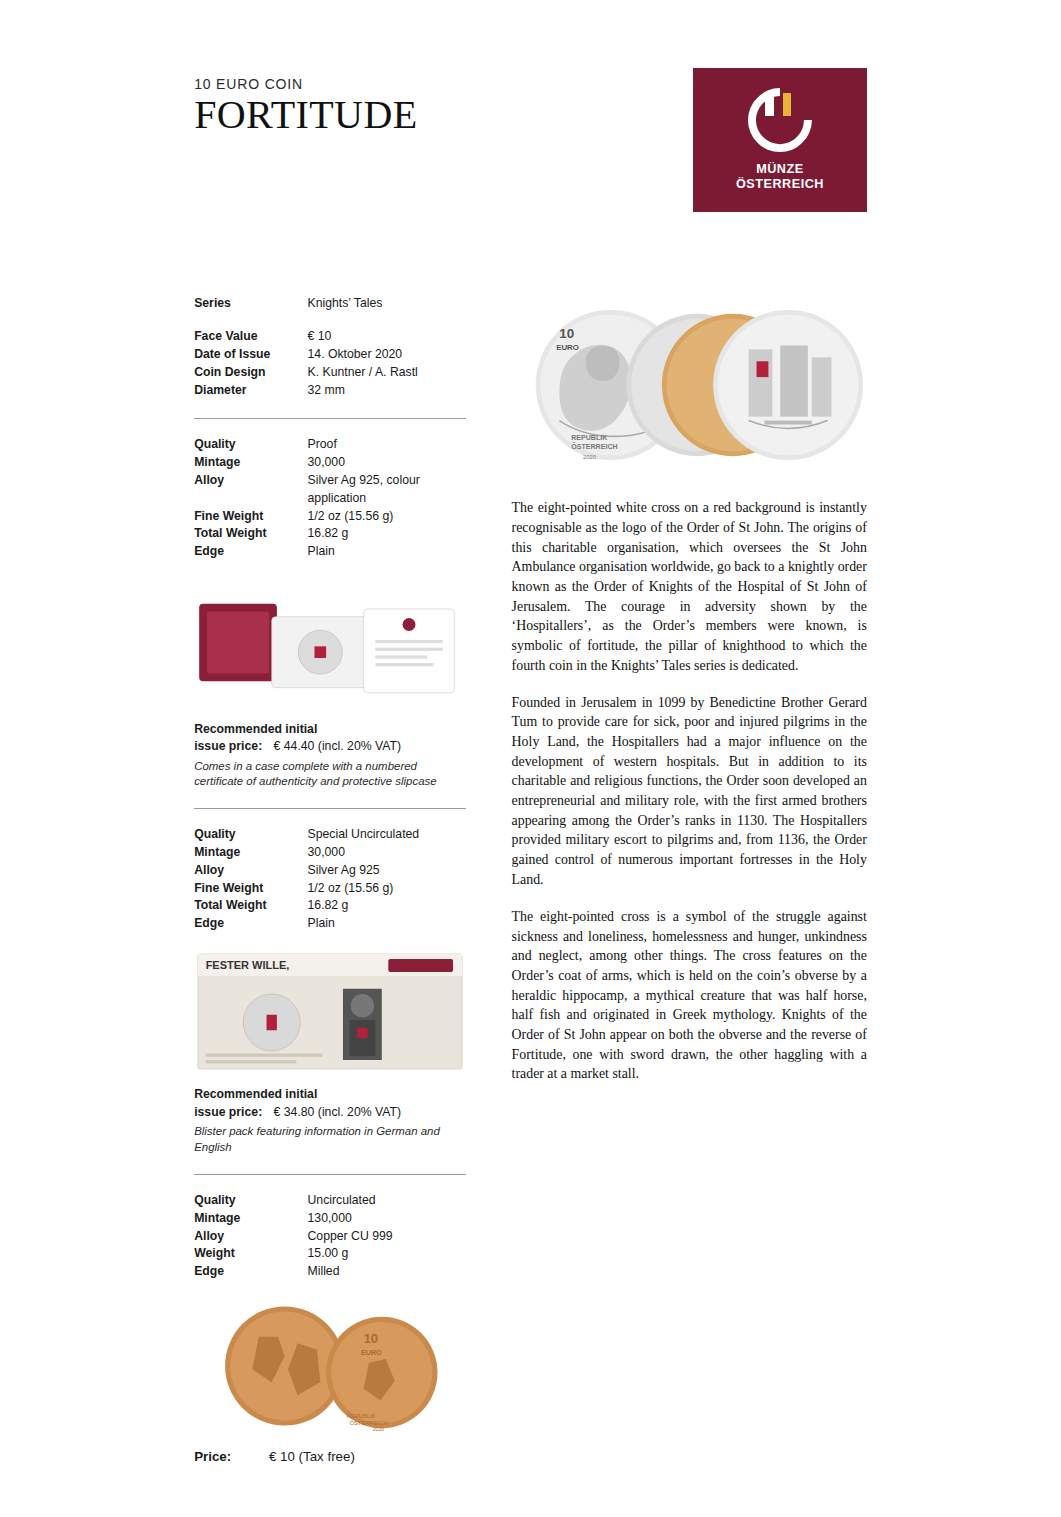10 EURO COIN
FORTITUDE
MÜNZE
ÖSTERREICH
| Series | Knights’ Tales |
| Face Value | € 10 |
| Date of Issue | 14. Oktober 2020 |
| Coin Design | K. Kuntner / A. Rastl |
| Diameter | 32 mm |
| Quality | Proof |
| Mintage | 30,000 |
| Alloy | Silver Ag 925, colour application |
| Fine Weight | 1/2 oz (15.56 g) |
| Total Weight | 16.82 g |
| Edge | Plain |
Recommended initial
issue price: € 44.40 (incl. 20% VAT)
Comes in a case complete with a numbered certificate of authenticity and protective slipcase
| Quality | Special Uncirculated |
| Mintage | 30,000 |
| Alloy | Silver Ag 925 |
| Fine Weight | 1/2 oz (15.56 g) |
| Total Weight | 16.82 g |
| Edge | Plain |
Recommended initial
issue price: € 34.80 (incl. 20% VAT)
Blister pack featuring information in German and English
| Quality | Uncirculated |
| Mintage | 130,000 |
| Alloy | Copper CU 999 |
| Weight | 15.00 g |
| Edge | Milled |
Price: € 10 (Tax free)
The eight-pointed white cross on a red background is instantly recognisable as the logo of the Order of St John. The origins of this charitable organisation, which oversees the St John Ambulance organisation worldwide, go back to a knightly order known as the Order of Knights of the Hospital of St John of Jerusalem. The courage in adversity shown by the ‘Hospitallers’, as the Order’s members were known, is symbolic of fortitude, the pillar of knighthood to which the fourth coin in the Knights’ Tales series is dedicated.
Founded in Jerusalem in 1099 by Benedictine Brother Gerard Tum to provide care for sick, poor and injured pilgrims in the Holy Land, the Hospitallers had a major influence on the development of western hospitals. But in addition to its charitable and religious functions, the Order soon developed an entrepreneurial and military role, with the first armed brothers appearing among the Order’s ranks in 1130. The Hospitallers provided military escort to pilgrims and, from 1136, the Order gained control of numerous important fortresses in the Holy Land.
The eight-pointed cross is a symbol of the struggle against sickness and loneliness, homelessness and hunger, unkindness and neglect, among other things. The cross features on the Order’s coat of arms, which is held on the coin’s obverse by a heraldic hippocamp, a mythical creature that was half horse, half fish and originated in Greek mythology. Knights of the Order of St John appear on both the obverse and the reverse of Fortitude, one with sword drawn, the other haggling with a trader at a market stall.